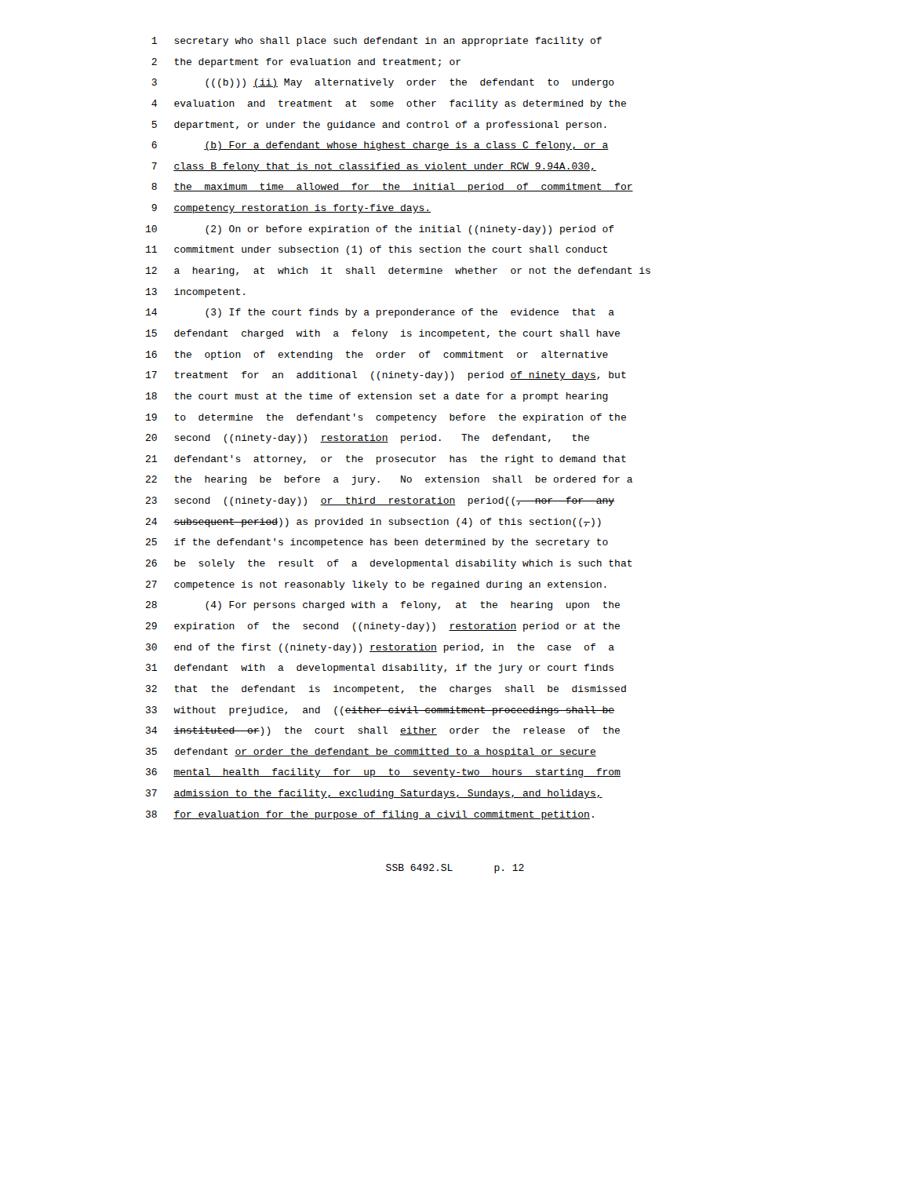1 secretary who shall place such defendant in an appropriate facility of
2 the department for evaluation and treatment; or
3 (((b))) (ii) May alternatively order the defendant to undergo
4 evaluation and treatment at some other facility as determined by the
5 department, or under the guidance and control of a professional person.
6 (b) For a defendant whose highest charge is a class C felony, or a
7 class B felony that is not classified as violent under RCW 9.94A.030,
8 the maximum time allowed for the initial period of commitment for
9 competency restoration is forty-five days.
10 (2) On or before expiration of the initial ((ninety-day)) period of
11 commitment under subsection (1) of this section the court shall conduct
12 a hearing, at which it shall determine whether or not the defendant is
13 incompetent.
14 (3) If the court finds by a preponderance of the evidence that a
15 defendant charged with a felony is incompetent, the court shall have
16 the option of extending the order of commitment or alternative
17 treatment for an additional ((ninety-day)) period of ninety days, but
18 the court must at the time of extension set a date for a prompt hearing
19 to determine the defendant's competency before the expiration of the
20 second ((ninety-day)) restoration period. The defendant, the
21 defendant's attorney, or the prosecutor has the right to demand that
22 the hearing be before a jury. No extension shall be ordered for a
23 second ((ninety-day)) or third restoration period((, nor for any
24 subsequent period)) as provided in subsection (4) of this section((,))
25 if the defendant's incompetence has been determined by the secretary to
26 be solely the result of a developmental disability which is such that
27 competence is not reasonably likely to be regained during an extension.
28 (4) For persons charged with a felony, at the hearing upon the
29 expiration of the second ((ninety-day)) restoration period or at the
30 end of the first ((ninety-day)) restoration period, in the case of a
31 defendant with a developmental disability, if the jury or court finds
32 that the defendant is incompetent, the charges shall be dismissed
33 without prejudice, and ((either civil commitment proceedings shall be
34 instituted or)) the court shall either order the release of the
35 defendant or order the defendant be committed to a hospital or secure
36 mental health facility for up to seventy-two hours starting from
37 admission to the facility, excluding Saturdays, Sundays, and holidays,
38 for evaluation for the purpose of filing a civil commitment petition.
SSB 6492.SL p. 12